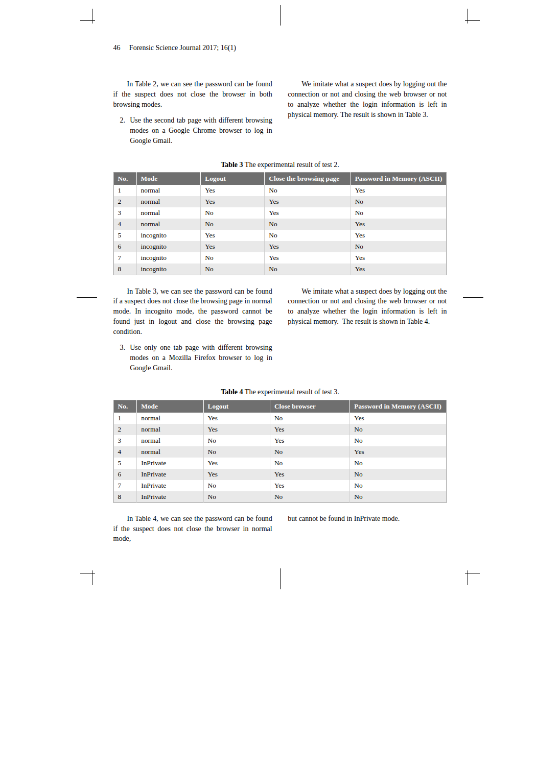46 Forensic Science Journal 2017; 16(1)
In Table 2, we can see the password can be found if the suspect does not close the browser in both browsing modes.
Use the second tab page with different browsing modes on a Google Chrome browser to log in Google Gmail.
We imitate what a suspect does by logging out the connection or not and closing the web browser or not to analyze whether the login information is left in physical memory. The result is shown in Table 3.
Table 3 The experimental result of test 2.
| No. | Mode | Logout | Close the browsing page | Password in Memory (ASCII) |
| --- | --- | --- | --- | --- |
| 1 | normal | Yes | No | Yes |
| 2 | normal | Yes | Yes | No |
| 3 | normal | No | Yes | No |
| 4 | normal | No | No | Yes |
| 5 | incognito | Yes | No | Yes |
| 6 | incognito | Yes | Yes | No |
| 7 | incognito | No | Yes | Yes |
| 8 | incognito | No | No | Yes |
In Table 3, we can see the password can be found if a suspect does not close the browsing page in normal mode. In incognito mode, the password cannot be found just in logout and close the browsing page condition.
Use only one tab page with different browsing modes on a Mozilla Firefox browser to log in Google Gmail.
We imitate what a suspect does by logging out the connection or not and closing the web browser or not to analyze whether the login information is left in physical memory. The result is shown in Table 4.
Table 4 The experimental result of test 3.
| No. | Mode | Logout | Close browser | Password in Memory (ASCII) |
| --- | --- | --- | --- | --- |
| 1 | normal | Yes | No | Yes |
| 2 | normal | Yes | Yes | No |
| 3 | normal | No | Yes | No |
| 4 | normal | No | No | Yes |
| 5 | InPrivate | Yes | No | No |
| 6 | InPrivate | Yes | Yes | No |
| 7 | InPrivate | No | Yes | No |
| 8 | InPrivate | No | No | No |
In Table 4, we can see the password can be found if the suspect does not close the browser in normal mode,
but cannot be found in InPrivate mode.